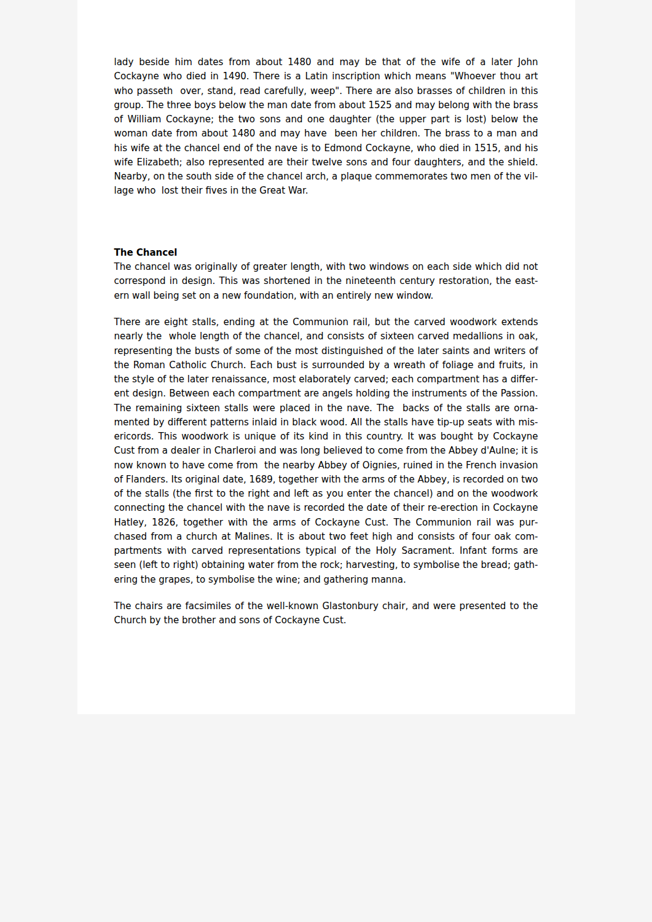lady beside him dates from about 1480 and may be that of the wife of a later John Cockayne who died in 1490. There is a Latin inscription which means "Whoever thou art who passeth over, stand, read carefully, weep". There are also brasses of children in this group. The three boys below the man date from about 1525 and may belong with the brass of William Cockayne; the two sons and one daughter (the upper part is lost) below the woman date from about 1480 and may have been her children. The brass to a man and his wife at the chancel end of the nave is to Edmond Cockayne, who died in 1515, and his wife Elizabeth; also represented are their twelve sons and four daughters, and the shield. Nearby, on the south side of the chancel arch, a plaque commemorates two men of the village who lost their fives in the Great War.
The Chancel
The chancel was originally of greater length, with two windows on each side which did not correspond in design. This was shortened in the nineteenth century restoration, the eastern wall being set on a new foundation, with an entirely new window.
There are eight stalls, ending at the Communion rail, but the carved woodwork extends nearly the whole length of the chancel, and consists of sixteen carved medallions in oak, representing the busts of some of the most distinguished of the later saints and writers of the Roman Catholic Church. Each bust is surrounded by a wreath of foliage and fruits, in the style of the later renaissance, most elaborately carved; each compartment has a different design. Between each compartment are angels holding the instruments of the Passion. The remaining sixteen stalls were placed in the nave. The backs of the stalls are ornamented by different patterns inlaid in black wood. All the stalls have tip-up seats with misericords. This woodwork is unique of its kind in this country. It was bought by Cockayne Cust from a dealer in Charleroi and was long believed to come from the Abbey d'Aulne; it is now known to have come from the nearby Abbey of Oignies, ruined in the French invasion of Flanders. Its original date, 1689, together with the arms of the Abbey, is recorded on two of the stalls (the first to the right and left as you enter the chancel) and on the woodwork connecting the chancel with the nave is recorded the date of their re-erection in Cockayne Hatley, 1826, together with the arms of Cockayne Cust. The Communion rail was purchased from a church at Malines. It is about two feet high and consists of four oak compartments with carved representations typical of the Holy Sacrament. Infant forms are seen (left to right) obtaining water from the rock; harvesting, to symbolise the bread; gathering the grapes, to symbolise the wine; and gathering manna.
The chairs are facsimiles of the well-known Glastonbury chair, and were presented to the Church by the brother and sons of Cockayne Cust.